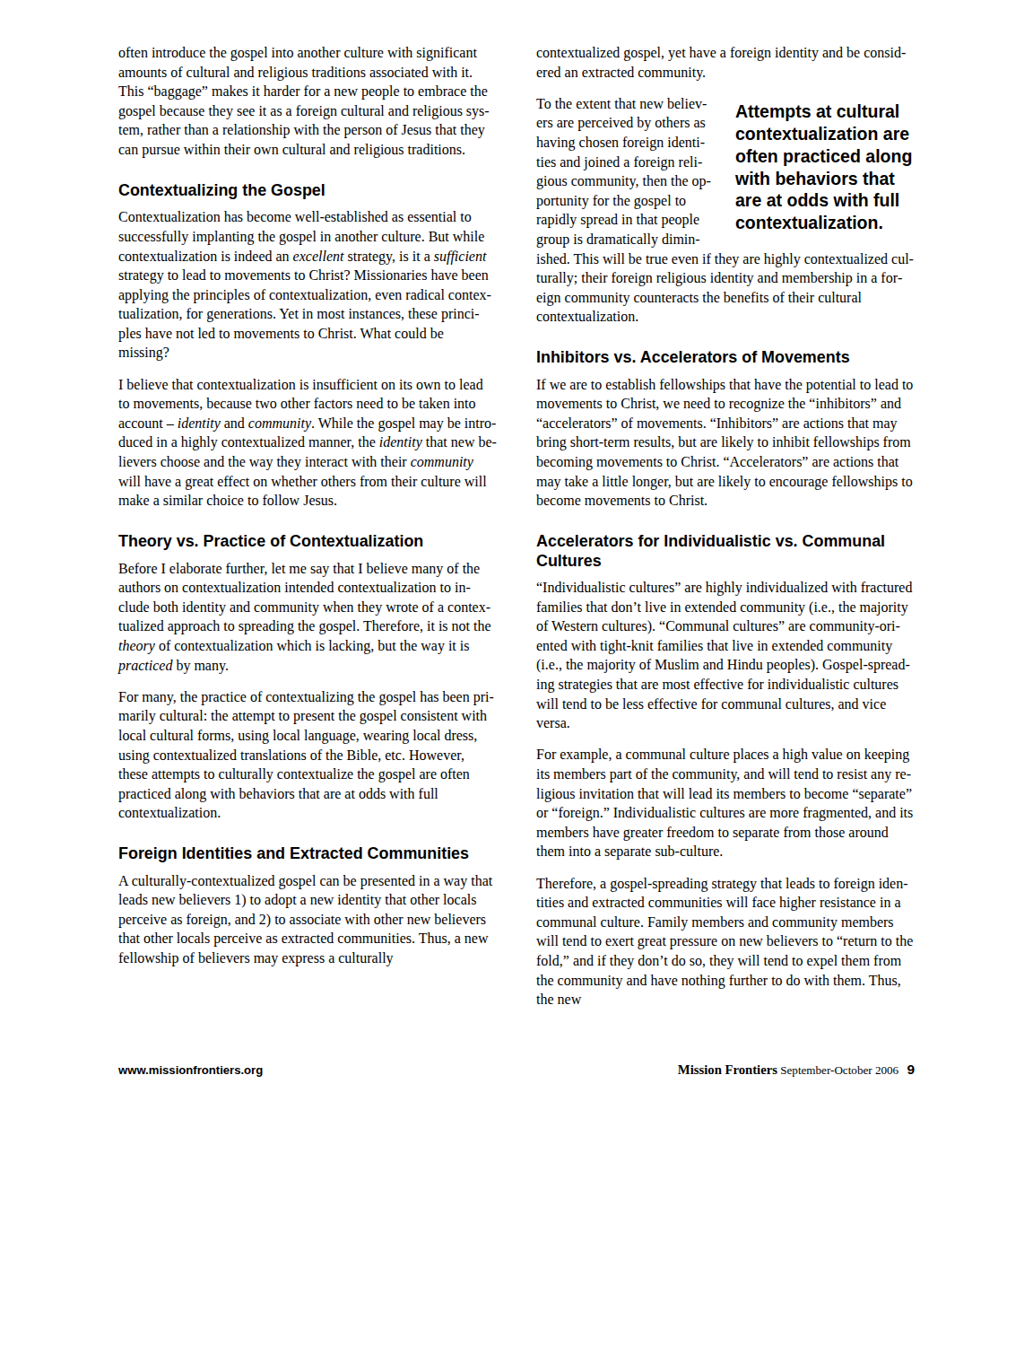often introduce the gospel into another culture with significant amounts of cultural and religious traditions associated with it. This “baggage” makes it harder for a new people to embrace the gospel because they see it as a foreign cultural and religious system, rather than a relationship with the person of Jesus that they can pursue within their own cultural and religious traditions.
Contextualizing the Gospel
Contextualization has become well-established as essential to successfully implanting the gospel in another culture. But while contextualization is indeed an excellent strategy, is it a sufficient strategy to lead to movements to Christ? Missionaries have been applying the principles of contextualization, even radical contextualization, for generations. Yet in most instances, these principles have not led to movements to Christ. What could be missing?
I believe that contextualization is insufficient on its own to lead to movements, because two other factors need to be taken into account – identity and community. While the gospel may be introduced in a highly contextualized manner, the identity that new believers choose and the way they interact with their community will have a great effect on whether others from their culture will make a similar choice to follow Jesus.
Theory vs. Practice of Contextualization
Before I elaborate further, let me say that I believe many of the authors on contextualization intended contextualization to include both identity and community when they wrote of a contextualized approach to spreading the gospel. Therefore, it is not the theory of contextualization which is lacking, but the way it is practiced by many.
For many, the practice of contextualizing the gospel has been primarily cultural: the attempt to present the gospel consistent with local cultural forms, using local language, wearing local dress, using contextualized translations of the Bible, etc. However, these attempts to culturally contextualize the gospel are often practiced along with behaviors that are at odds with full contextualization.
Foreign Identities and Extracted Communities
A culturally-contextualized gospel can be presented in a way that leads new believers 1) to adopt a new identity that other locals perceive as foreign, and 2) to associate with other new believers that other locals perceive as extracted communities. Thus, a new fellowship of believers may express a culturally
contextualized gospel, yet have a foreign identity and be considered an extracted community.
Attempts at cultural contextualization are often practiced along with behaviors that are at odds with full contextualization.
To the extent that new believers are perceived by others as having chosen foreign identities and joined a foreign religious community, then the opportunity for the gospel to rapidly spread in that people group is dramatically diminished. This will be true even if they are highly contextualized culturally; their foreign religious identity and membership in a foreign community counteracts the benefits of their cultural contextualization.
Inhibitors vs. Accelerators of Movements
If we are to establish fellowships that have the potential to lead to movements to Christ, we need to recognize the “inhibitors” and “accelerators” of movements. “Inhibitors” are actions that may bring short-term results, but are likely to inhibit fellowships from becoming movements to Christ. “Accelerators” are actions that may take a little longer, but are likely to encourage fellowships to become movements to Christ.
Accelerators for Individualistic vs. Communal Cultures
“Individualistic cultures” are highly individualized with fractured families that don’t live in extended community (i.e., the majority of Western cultures). “Communal cultures” are community-oriented with tight-knit families that live in extended community (i.e., the majority of Muslim and Hindu peoples). Gospel-spreading strategies that are most effective for individualistic cultures will tend to be less effective for communal cultures, and vice versa.
For example, a communal culture places a high value on keeping its members part of the community, and will tend to resist any religious invitation that will lead its members to become “separate” or “foreign.” Individualistic cultures are more fragmented, and its members have greater freedom to separate from those around them into a separate sub-culture.
Therefore, a gospel-spreading strategy that leads to foreign identities and extracted communities will face higher resistance in a communal culture. Family members and community members will tend to exert great pressure on new believers to “return to the fold,” and if they don’t do so, they will tend to expel them from the community and have nothing further to do with them. Thus, the new
www.missionfrontiers.org
Mission Frontiers September-October 2006 9